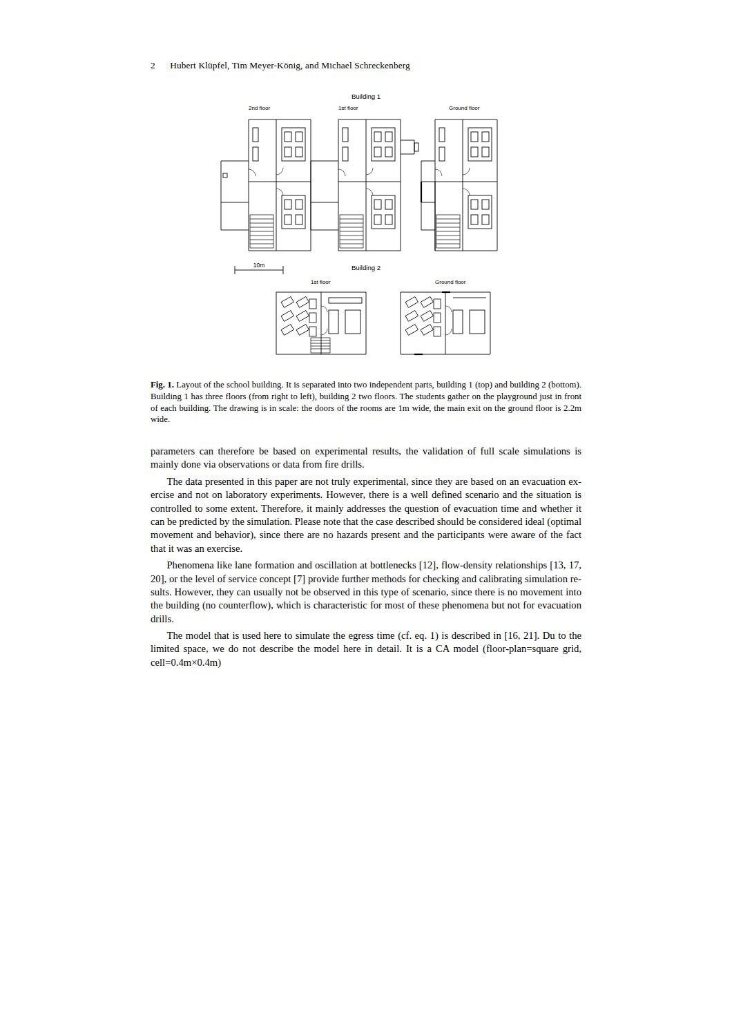2 Hubert Klüpfel, Tim Meyer-König, and Michael Schreckenberg
Building 1 2nd floor 1st floor Ground floor 10m Building 2 1st floor Ground floor
Fig. 1. Layout of the school building. It is separated into two independent parts, building 1 (top) and building 2 (bottom). Building 1 has three floors (from right to left), building 2 two floors. The students gather on the playground just in front of each building. The drawing is in scale: the doors of the rooms are 1m wide, the main exit on the ground floor is 2.2m wide.
parameters can therefore be based on experimental results, the validation of full scale simulations is mainly done via observations or data from fire drills.
The data presented in this paper are not truly experimental, since they are based on an evacuation exercise and not on laboratory experiments. However, there is a well defined scenario and the situation is controlled to some extent. Therefore, it mainly addresses the question of evacuation time and whether it can be predicted by the simulation. Please note that the case described should be considered ideal (optimal movement and behavior), since there are no hazards present and the participants were aware of the fact that it was an exercise.
Phenomena like lane formation and oscillation at bottlenecks [12], flow-density relationships [13, 17, 20], or the level of service concept [7] provide further methods for checking and calibrating simulation results. However, they can usually not be observed in this type of scenario, since there is no movement into the building (no counterflow), which is characteristic for most of these phenomena but not for evacuation drills.
The model that is used here to simulate the egress time (cf. eq. 1) is described in [16, 21]. Du to the limited space, we do not describe the model here in detail. It is a CA model (floor-plan=square grid, cell=0.4m×0.4m)